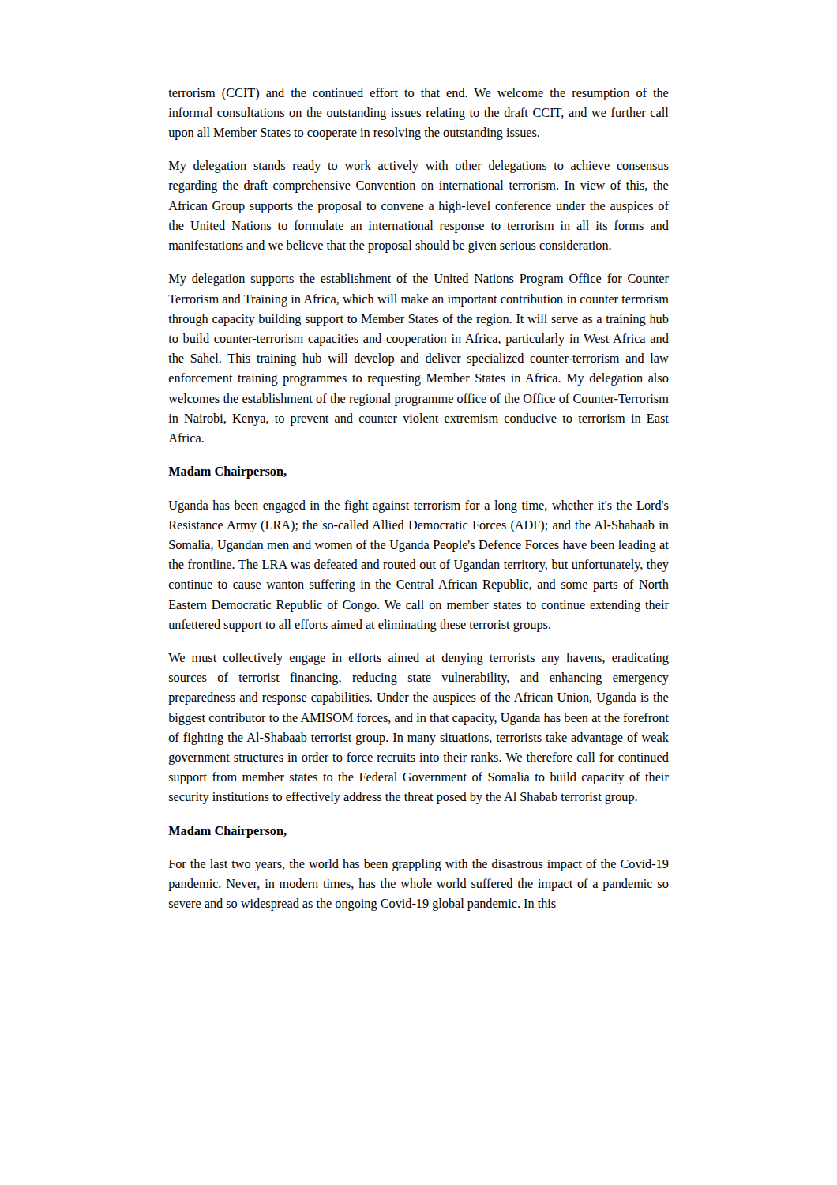terrorism (CCIT) and the continued effort to that end. We welcome the resumption of the informal consultations on the outstanding issues relating to the draft CCIT, and we further call upon all Member States to cooperate in resolving the outstanding issues.
My delegation stands ready to work actively with other delegations to achieve consensus regarding the draft comprehensive Convention on international terrorism. In view of this, the African Group supports the proposal to convene a high-level conference under the auspices of the United Nations to formulate an international response to terrorism in all its forms and manifestations and we believe that the proposal should be given serious consideration.
My delegation supports the establishment of the United Nations Program Office for Counter Terrorism and Training in Africa, which will make an important contribution in counter terrorism through capacity building support to Member States of the region. It will serve as a training hub to build counter-terrorism capacities and cooperation in Africa, particularly in West Africa and the Sahel. This training hub will develop and deliver specialized counter-terrorism and law enforcement training programmes to requesting Member States in Africa. My delegation also welcomes the establishment of the regional programme office of the Office of Counter-Terrorism in Nairobi, Kenya, to prevent and counter violent extremism conducive to terrorism in East Africa.
Madam Chairperson,
Uganda has been engaged in the fight against terrorism for a long time, whether it's the Lord's Resistance Army (LRA); the so-called Allied Democratic Forces (ADF); and the Al-Shabaab in Somalia, Ugandan men and women of the Uganda People's Defence Forces have been leading at the frontline. The LRA was defeated and routed out of Ugandan territory, but unfortunately, they continue to cause wanton suffering in the Central African Republic, and some parts of North Eastern Democratic Republic of Congo. We call on member states to continue extending their unfettered support to all efforts aimed at eliminating these terrorist groups.
We must collectively engage in efforts aimed at denying terrorists any havens, eradicating sources of terrorist financing, reducing state vulnerability, and enhancing emergency preparedness and response capabilities. Under the auspices of the African Union, Uganda is the biggest contributor to the AMISOM forces, and in that capacity, Uganda has been at the forefront of fighting the Al-Shabaab terrorist group. In many situations, terrorists take advantage of weak government structures in order to force recruits into their ranks. We therefore call for continued support from member states to the Federal Government of Somalia to build capacity of their security institutions to effectively address the threat posed by the Al Shabab terrorist group.
Madam Chairperson,
For the last two years, the world has been grappling with the disastrous impact of the Covid-19 pandemic. Never, in modern times, has the whole world suffered the impact of a pandemic so severe and so widespread as the ongoing Covid-19 global pandemic. In this